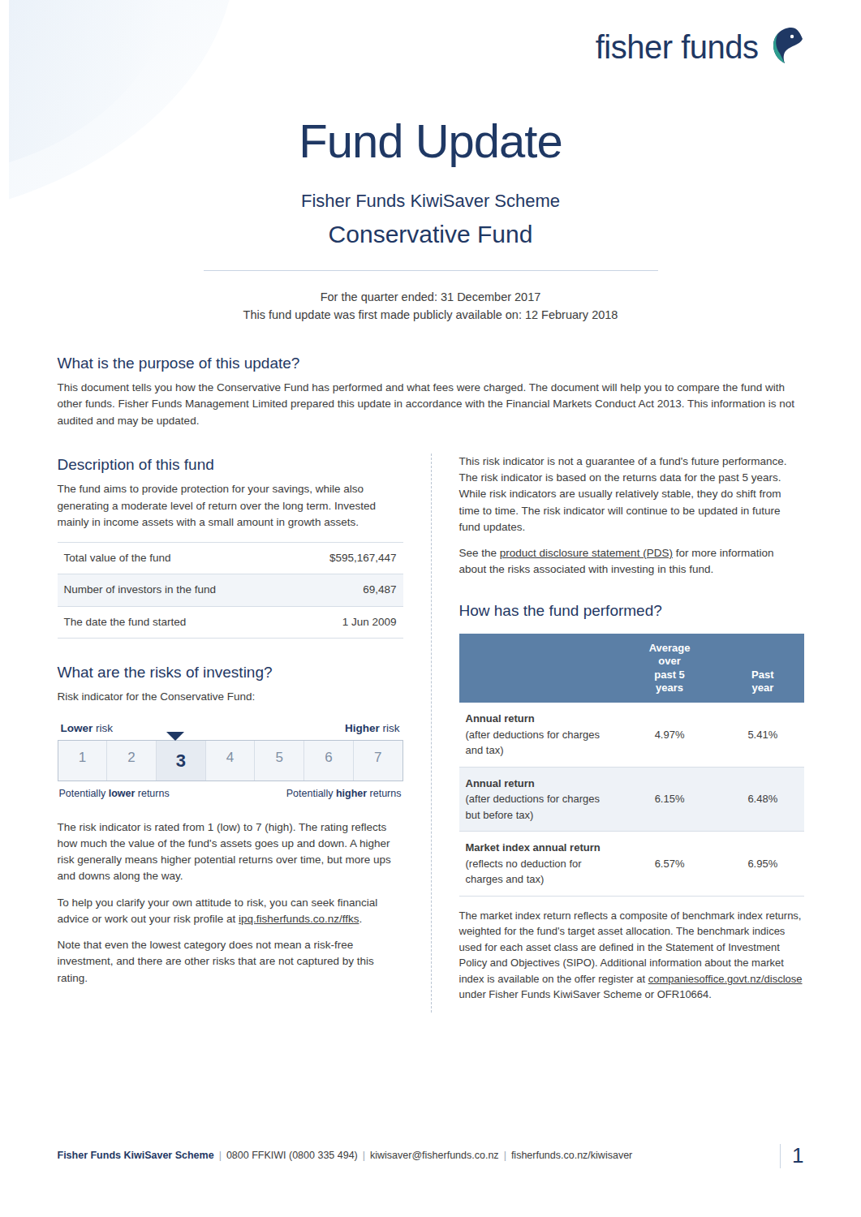fisher funds
Fund Update
Fisher Funds KiwiSaver Scheme
Conservative Fund
For the quarter ended: 31 December 2017 This fund update was first made publicly available on: 12 February 2018
What is the purpose of this update?
This document tells you how the Conservative Fund has performed and what fees were charged. The document will help you to compare the fund with other funds. Fisher Funds Management Limited prepared this update in accordance with the Financial Markets Conduct Act 2013. This information is not audited and may be updated.
Description of this fund
The fund aims to provide protection for your savings, while also generating a moderate level of return over the long term. Invested mainly in income assets with a small amount in growth assets.
| Total value of the fund | $595,167,447 |
| Number of investors in the fund | 69,487 |
| The date the fund started | 1 Jun 2009 |
What are the risks of investing?
Risk indicator for the Conservative Fund:
Lower risk Higher risk
1
2
3
4
5
6
7
Potentially lower returns Potentially higher returns
The risk indicator is rated from 1 (low) to 7 (high). The rating reflects how much the value of the fund's assets goes up and down. A higher risk generally means higher potential returns over time, but more ups and downs along the way.
To help you clarify your own attitude to risk, you can seek financial advice or work out your risk profile at ipq.fisherfunds.co.nz/ffks.
Note that even the lowest category does not mean a risk-free investment, and there are other risks that are not captured by this rating.
This risk indicator is not a guarantee of a fund's future performance. The risk indicator is based on the returns data for the past 5 years. While risk indicators are usually relatively stable, they do shift from time to time. The risk indicator will continue to be updated in future fund updates.
See the product disclosure statement (PDS) for more information about the risks associated with investing in this fund.
How has the fund performed?
| | Average over past 5 years | Past year |
| --- | --- | --- |
| Annual return (after deductions for charges and tax) | 4.97% | 5.41% |
| Annual return (after deductions for charges but before tax) | 6.15% | 6.48% |
| Market index annual return (reflects no deduction for charges and tax) | 6.57% | 6.95% |
The market index return reflects a composite of benchmark index returns, weighted for the fund's target asset allocation. The benchmark indices used for each asset class are defined in the Statement of Investment Policy and Objectives (SIPO). Additional information about the market index is available on the offer register at companiesoffice.govt.nz/disclose under Fisher Funds KiwiSaver Scheme or OFR10664.
Fisher Funds KiwiSaver Scheme|0800 FFKIWI (0800 335 494)|kiwisaver@fisherfunds.co.nz|fisherfunds.co.nz/kiwisaver
1